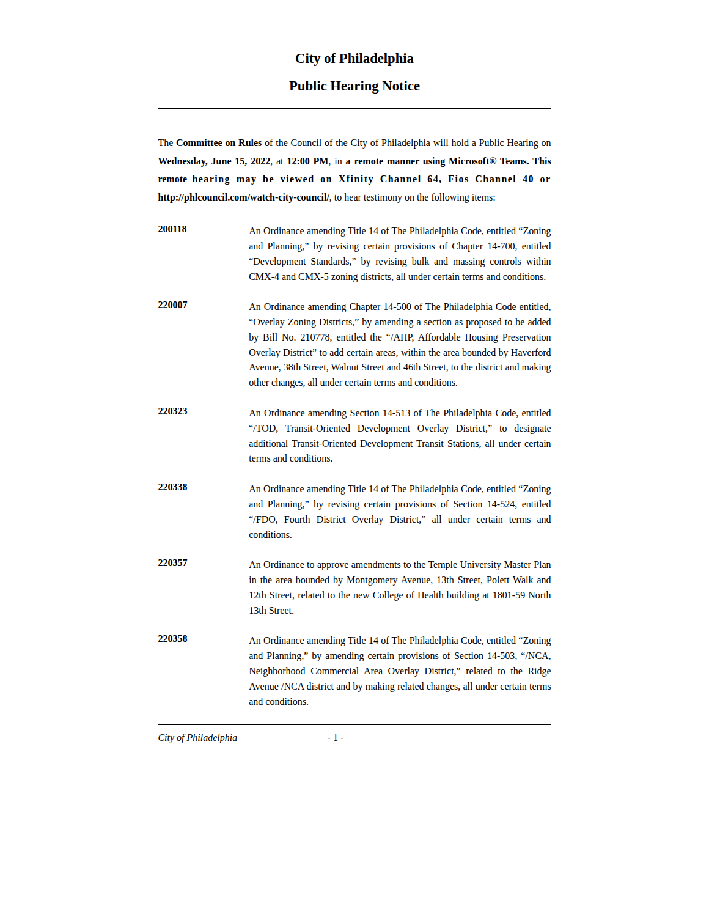City of Philadelphia
Public Hearing Notice
The Committee on Rules of the Council of the City of Philadelphia will hold a Public Hearing on Wednesday, June 15, 2022, at 12:00 PM, in a remote manner using Microsoft® Teams. This remote hearing may be viewed on Xfinity Channel 64, Fios Channel 40 or http://phlcouncil.com/watch-city-council/, to hear testimony on the following items:
| 200118 | An Ordinance amending Title 14 of The Philadelphia Code, entitled “Zoning and Planning,” by revising certain provisions of Chapter 14-700, entitled “Development Standards,” by revising bulk and massing controls within CMX-4 and CMX-5 zoning districts, all under certain terms and conditions. |
| 220007 | An Ordinance amending Chapter 14-500 of The Philadelphia Code entitled, “Overlay Zoning Districts,” by amending a section as proposed to be added by Bill No. 210778, entitled the “/AHP, Affordable Housing Preservation Overlay District” to add certain areas, within the area bounded by Haverford Avenue, 38th Street, Walnut Street and 46th Street, to the district and making other changes, all under certain terms and conditions. |
| 220323 | An Ordinance amending Section 14-513 of The Philadelphia Code, entitled “/TOD, Transit-Oriented Development Overlay District,” to designate additional Transit-Oriented Development Transit Stations, all under certain terms and conditions. |
| 220338 | An Ordinance amending Title 14 of The Philadelphia Code, entitled “Zoning and Planning,” by revising certain provisions of Section 14-524, entitled “/FDO, Fourth District Overlay District,” all under certain terms and conditions. |
| 220357 | An Ordinance to approve amendments to the Temple University Master Plan in the area bounded by Montgomery Avenue, 13th Street, Polett Walk and 12th Street, related to the new College of Health building at 1801-59 North 13th Street. |
| 220358 | An Ordinance amending Title 14 of The Philadelphia Code, entitled “Zoning and Planning,” by amending certain provisions of Section 14-503, “/NCA, Neighborhood Commercial Area Overlay District,” related to the Ridge Avenue /NCA district and by making related changes, all under certain terms and conditions. |
City of Philadelphia
- 1 -